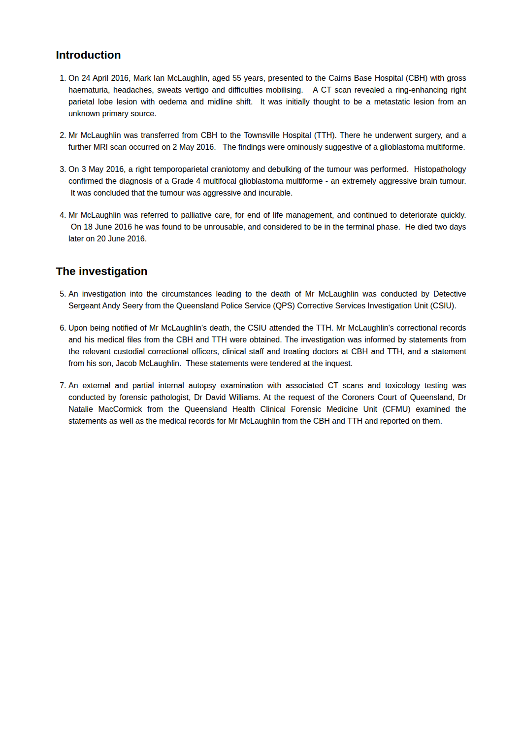Introduction
On 24 April 2016, Mark Ian McLaughlin, aged 55 years, presented to the Cairns Base Hospital (CBH) with gross haematuria, headaches, sweats vertigo and difficulties mobilising. A CT scan revealed a ring-enhancing right parietal lobe lesion with oedema and midline shift. It was initially thought to be a metastatic lesion from an unknown primary source.
Mr McLaughlin was transferred from CBH to the Townsville Hospital (TTH). There he underwent surgery, and a further MRI scan occurred on 2 May 2016. The findings were ominously suggestive of a glioblastoma multiforme.
On 3 May 2016, a right temporoparietal craniotomy and debulking of the tumour was performed. Histopathology confirmed the diagnosis of a Grade 4 multifocal glioblastoma multiforme - an extremely aggressive brain tumour. It was concluded that the tumour was aggressive and incurable.
Mr McLaughlin was referred to palliative care, for end of life management, and continued to deteriorate quickly. On 18 June 2016 he was found to be unrousable, and considered to be in the terminal phase. He died two days later on 20 June 2016.
The investigation
An investigation into the circumstances leading to the death of Mr McLaughlin was conducted by Detective Sergeant Andy Seery from the Queensland Police Service (QPS) Corrective Services Investigation Unit (CSIU).
Upon being notified of Mr McLaughlin's death, the CSIU attended the TTH. Mr McLaughlin's correctional records and his medical files from the CBH and TTH were obtained. The investigation was informed by statements from the relevant custodial correctional officers, clinical staff and treating doctors at CBH and TTH, and a statement from his son, Jacob McLaughlin. These statements were tendered at the inquest.
An external and partial internal autopsy examination with associated CT scans and toxicology testing was conducted by forensic pathologist, Dr David Williams. At the request of the Coroners Court of Queensland, Dr Natalie MacCormick from the Queensland Health Clinical Forensic Medicine Unit (CFMU) examined the statements as well as the medical records for Mr McLaughlin from the CBH and TTH and reported on them.